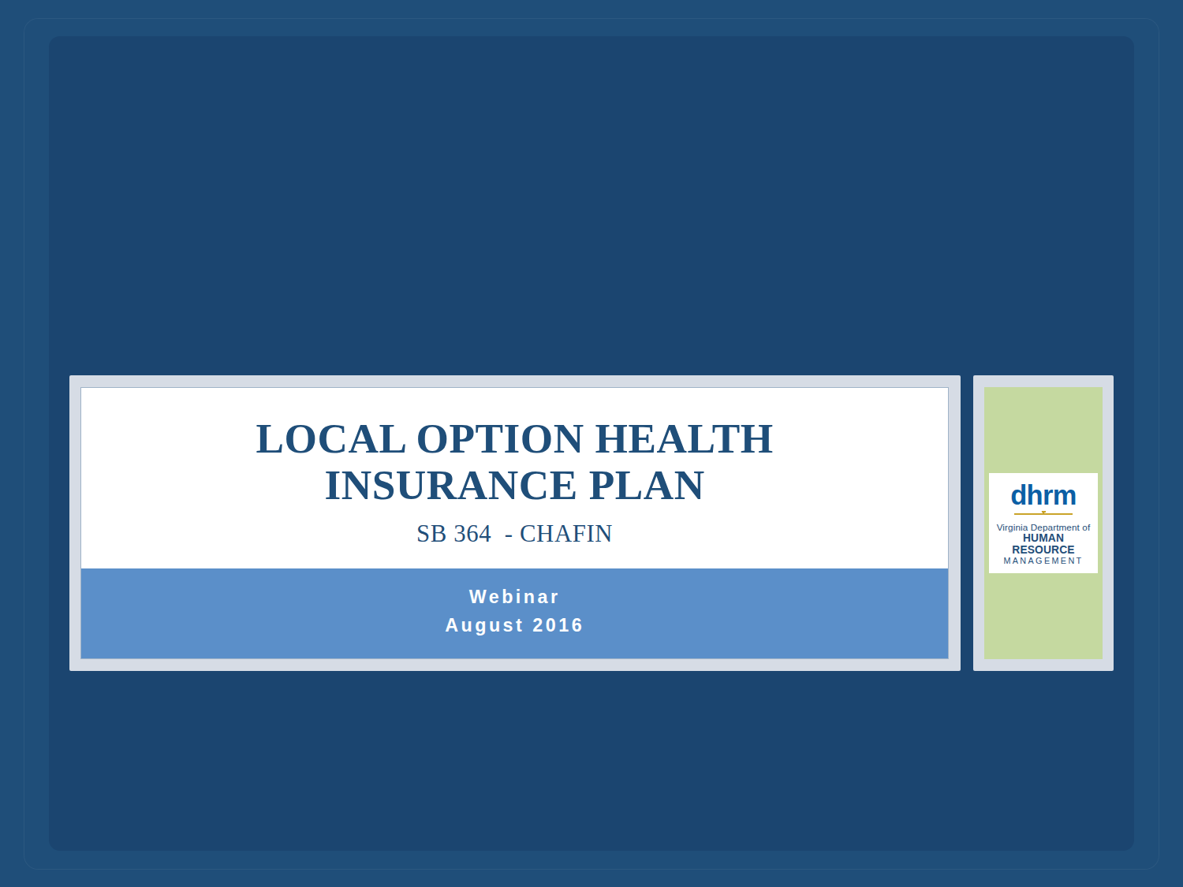Local Option Health
Insurance Plan
SB 364 - Chafin
Webinar
August 2016
dhrm
Virginia Department of
HUMAN RESOURCE
MANAGEMENT